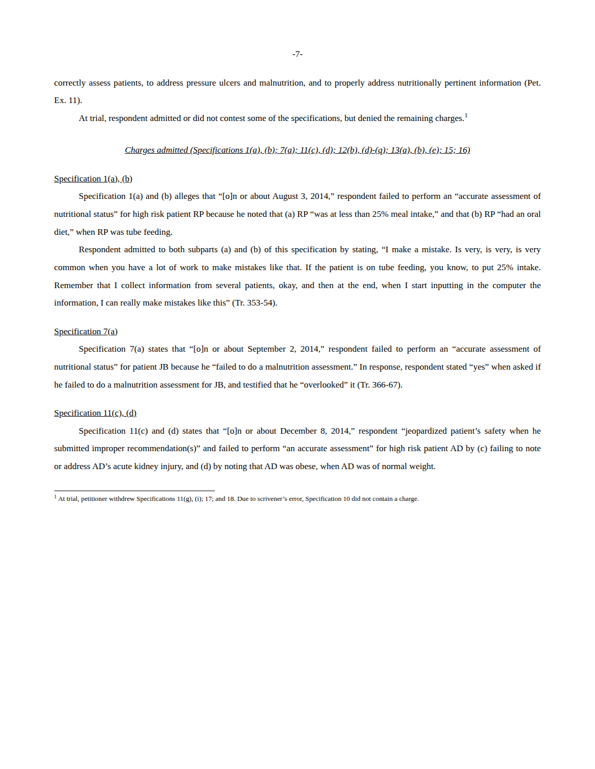-7-
correctly assess patients, to address pressure ulcers and malnutrition, and to properly address nutritionally pertinent information (Pet. Ex. 11).
At trial, respondent admitted or did not contest some of the specifications, but denied the remaining charges.1
Charges admitted (Specifications 1(a), (b); 7(a); 11(c), (d); 12(b), (d)-(q); 13(a), (b), (e); 15; 16)
Specification 1(a), (b)
Specification 1(a) and (b) alleges that “[o]n or about August 3, 2014,” respondent failed to perform an “accurate assessment of nutritional status” for high risk patient RP because he noted that (a) RP “was at less than 25% meal intake,” and that (b) RP “had an oral diet,” when RP was tube feeding.
Respondent admitted to both subparts (a) and (b) of this specification by stating, “I make a mistake. Is very, is very, is very common when you have a lot of work to make mistakes like that. If the patient is on tube feeding, you know, to put 25% intake. Remember that I collect information from several patients, okay, and then at the end, when I start inputting in the computer the information, I can really make mistakes like this” (Tr. 353-54).
Specification 7(a)
Specification 7(a) states that “[o]n or about September 2, 2014,” respondent failed to perform an “accurate assessment of nutritional status” for patient JB because he “failed to do a malnutrition assessment.” In response, respondent stated “yes” when asked if he failed to do a malnutrition assessment for JB, and testified that he “overlooked” it (Tr. 366-67).
Specification 11(c), (d)
Specification 11(c) and (d) states that “[o]n or about December 8, 2014,” respondent “jeopardized patient’s safety when he submitted improper recommendation(s)” and failed to perform “an accurate assessment” for high risk patient AD by (c) failing to note or address AD’s acute kidney injury, and (d) by noting that AD was obese, when AD was of normal weight.
1 At trial, petitioner withdrew Specifications 11(g), (i); 17; and 18. Due to scrivener’s error, Specification 10 did not contain a charge.